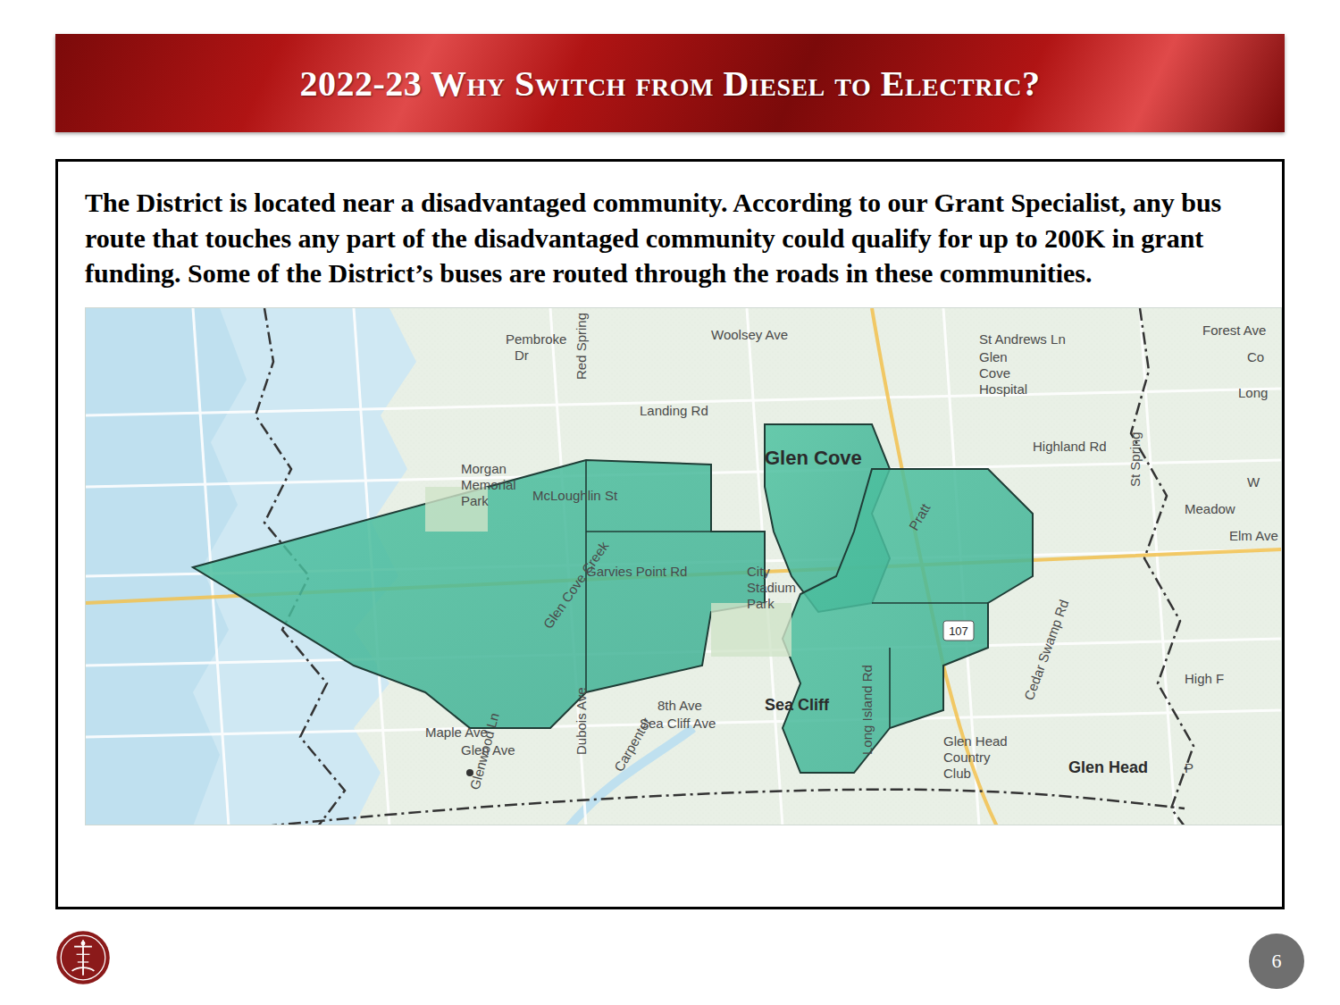2022-23 Why Switch from Diesel to Electric?
The District is located near a disadvantaged community. According to our Grant Specialist, any bus route that touches any part of the disadvantaged community could qualify for up to 200K in grant funding. Some of the District’s buses are routed through the roads in these communities.
Pembroke Dr Woolsey Ave St Andrews Ln Glen Cove Hospital Forest Ave Co Long Red Spring Ln Landing Rd Morgan Memorial Park McLoughlin St Glen Cove Highland Rd St Spring Meadow W Elm Ave Garvies Point Rd City Stadium Park Glen Cove Creek Pratt 8th Ave Sea Cliff Ave Sea Cliff Maple Ave Glen Ave Dubois Ave Carpenter Glenwood Ln Long Island Rd Glen Head Country Club Glen Head P Cedar Swamp Rd High F 107
6